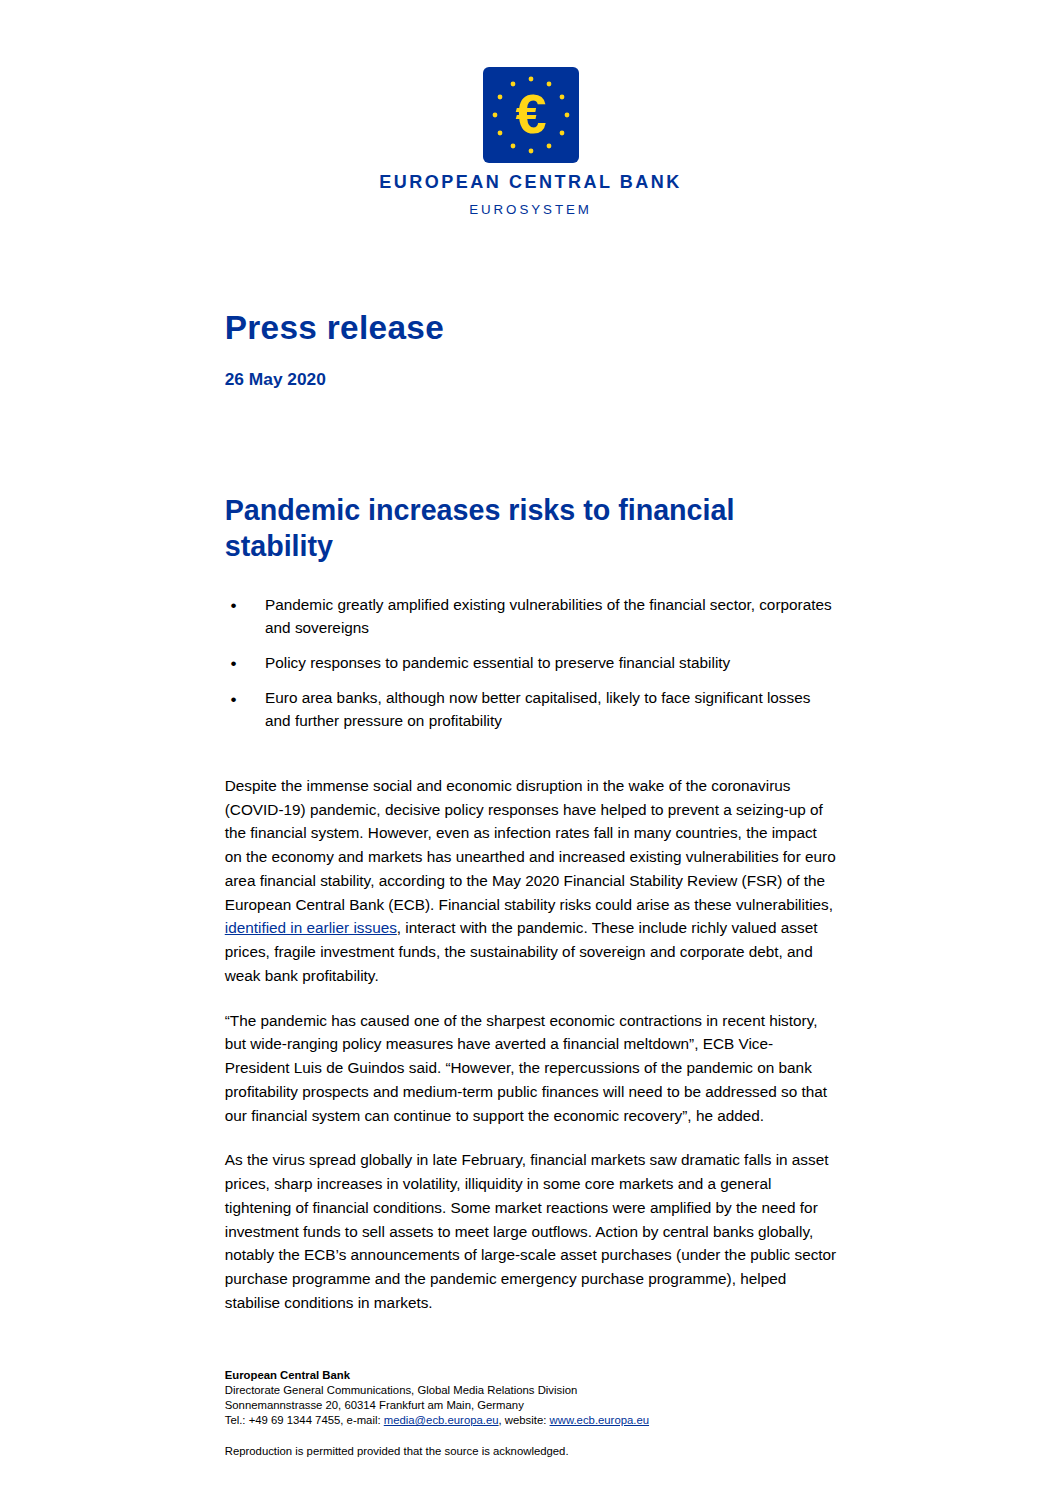€
EUROPEAN CENTRAL BANK
EUROSYSTEM
Press release
26 May 2020
Pandemic increases risks to financial stability
Pandemic greatly amplified existing vulnerabilities of the financial sector, corporates and sovereigns
Policy responses to pandemic essential to preserve financial stability
Euro area banks, although now better capitalised, likely to face significant losses and further pressure on profitability
Despite the immense social and economic disruption in the wake of the coronavirus (COVID-19) pandemic, decisive policy responses have helped to prevent a seizing-up of the financial system. However, even as infection rates fall in many countries, the impact on the economy and markets has unearthed and increased existing vulnerabilities for euro area financial stability, according to the May 2020 Financial Stability Review (FSR) of the European Central Bank (ECB). Financial stability risks could arise as these vulnerabilities, identified in earlier issues, interact with the pandemic. These include richly valued asset prices, fragile investment funds, the sustainability of sovereign and corporate debt, and weak bank profitability.
“The pandemic has caused one of the sharpest economic contractions in recent history, but wide-ranging policy measures have averted a financial meltdown”, ECB Vice-President Luis de Guindos said. “However, the repercussions of the pandemic on bank profitability prospects and medium-term public finances will need to be addressed so that our financial system can continue to support the economic recovery”, he added.
As the virus spread globally in late February, financial markets saw dramatic falls in asset prices, sharp increases in volatility, illiquidity in some core markets and a general tightening of financial conditions. Some market reactions were amplified by the need for investment funds to sell assets to meet large outflows. Action by central banks globally, notably the ECB’s announcements of large-scale asset purchases (under the public sector purchase programme and the pandemic emergency purchase programme), helped stabilise conditions in markets.
European Central Bank
Directorate General Communications, Global Media Relations Division
Sonnemannstrasse 20, 60314 Frankfurt am Main, Germany
Tel.: +49 69 1344 7455, e-mail: media@ecb.europa.eu, website: www.ecb.europa.eu
Reproduction is permitted provided that the source is acknowledged.